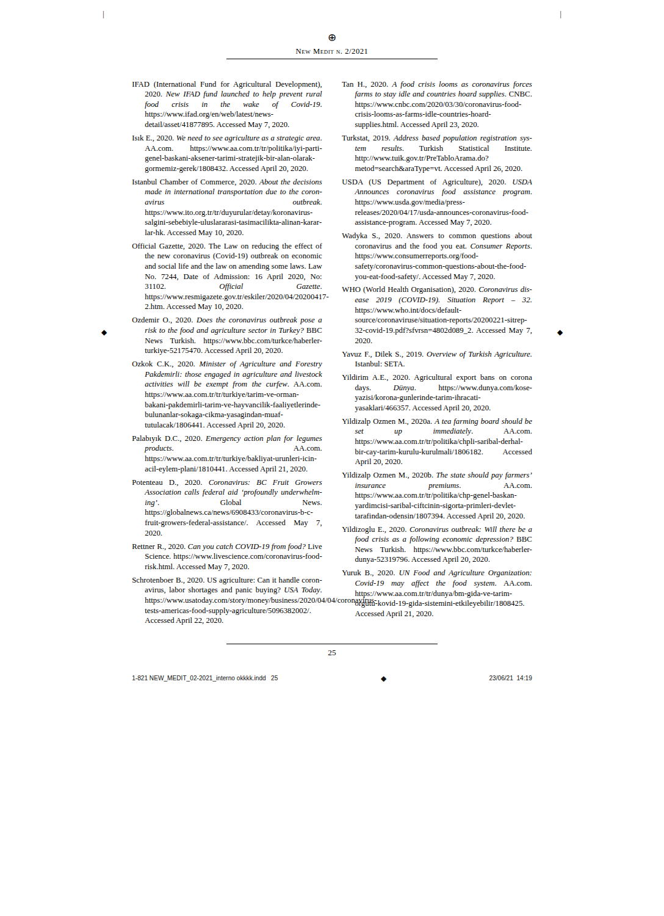| | ◆ ◆
⊕
New Medit n. 2/2021
IFAD (International Fund for Agricultural Development), 2020. New IFAD fund launched to help prevent rural food crisis in the wake of Covid-19. https://www.ifad.org/en/web/latest/news-detail/asset/41877895. Accessed May 7, 2020.
Isık E., 2020. We need to see agriculture as a strategic area. AA.com. https://www.aa.com.tr/tr/politika/iyi-parti-genel-baskani-aksener-tarimi-stratejik-bir-alan-olarak-gormemiz-gerek/1808432. Accessed April 20, 2020.
Istanbul Chamber of Commerce, 2020. About the decisions made in international transportation due to the coronavirus outbreak. https://www.ito.org.tr/tr/duyurular/detay/koronavirus-salgini-sebebiyle-uluslararasi-tasimacilikta-alinan-kararlar-hk. Accessed May 10, 2020.
Official Gazette, 2020. The Law on reducing the effect of the new coronavirus (Covid-19) outbreak on economic and social life and the law on amending some laws. Law No. 7244, Date of Admission: 16 April 2020, No: 31102. Official Gazette. https://www.resmigazete.gov.tr/eskiler/2020/04/20200417-2.htm. Accessed May 10, 2020.
Ozdemir O., 2020. Does the coronavirus outbreak pose a risk to the food and agriculture sector in Turkey? BBC News Turkish. https://www.bbc.com/turkce/haberler-turkiye-52175470. Accessed April 20, 2020.
Ozkok C.K., 2020. Minister of Agriculture and Forestry Pakdemirli: those engaged in agriculture and livestock activities will be exempt from the curfew. AA.com. https://www.aa.com.tr/tr/turkiye/tarim-ve-orman-bakani-pakdemirli-tarim-ve-hayvancilik-faaliyetlerinde-bulunanlar-sokaga-cikma-yasagindan-muaf-tutulacak/1806441. Accessed April 20, 2020.
Palabıyık D.C., 2020. Emergency action plan for legumes products. AA.com. https://www.aa.com.tr/tr/turkiye/bakliyat-urunleri-icin-acil-eylem-plani/1810441. Accessed April 21, 2020.
Potenteau D., 2020. Coronavirus: BC Fruit Growers Association calls federal aid ‘profoundly underwhelming’. Global News. https://globalnews.ca/news/6908433/coronavirus-b-c-fruit-growers-federal-assistance/. Accessed May 7, 2020.
Rettner R., 2020. Can you catch COVID-19 from food? Live Science. https://www.livescience.com/coronavirus-food-risk.html. Accessed May 7, 2020.
Schrotenboer B., 2020. US agriculture: Can it handle coronavirus, labor shortages and panic buying? USA Today. https://www.usatoday.com/story/money/business/2020/04/04/coronavirus-tests-americas-food-supply-agriculture/5096382002/. Accessed April 22, 2020.
Tan H., 2020. A food crisis looms as coronavirus forces farms to stay idle and countries hoard supplies. CNBC. https://www.cnbc.com/2020/03/30/coronavirus-food-crisis-looms-as-farms-idle-countries-hoard-supplies.html. Accessed April 23, 2020.
Turkstat, 2019. Address based population registration system results. Turkish Statistical Institute. http://www.tuik.gov.tr/PreTabloArama.do?metod=search&araType=vt. Accessed April 26, 2020.
USDA (US Department of Agriculture), 2020. USDA Announces coronavirus food assistance program. https://www.usda.gov/media/press-releases/2020/04/17/usda-announces-coronavirus-food-assistance-program. Accessed May 7, 2020.
Wadyka S., 2020. Answers to common questions about coronavirus and the food you eat. Consumer Reports. https://www.consumerreports.org/food-safety/coronavirus-common-questions-about-the-food-you-eat-food-safety/. Accessed May 7, 2020.
WHO (World Health Organisation), 2020. Coronavirus disease 2019 (COVID-19). Situation Report – 32. https://www.who.int/docs/default-source/coronaviruse/situation-reports/20200221-sitrep-32-covid-19.pdf?sfvrsn=4802d089_2. Accessed May 7, 2020.
Yavuz F., Dilek S., 2019. Overview of Turkish Agriculture. Istanbul: SETA.
Yildirim A.E., 2020. Agricultural export bans on corona days. Dünya. https://www.dunya.com/kose-yazisi/korona-gunlerinde-tarim-ihracati-yasaklari/466357. Accessed April 20, 2020.
Yildizalp Ozmen M., 2020a. A tea farming board should be set up immediately. AA.com. https://www.aa.com.tr/tr/politika/chpli-saribal-derhal-bir-cay-tarim-kurulu-kurulmali/1806182. Accessed April 20, 2020.
Yildizalp Ozmen M., 2020b. The state should pay farmers’ insurance premiums. AA.com. https://www.aa.com.tr/tr/politika/chp-genel-baskan-yardimcisi-saribal-ciftcinin-sigorta-primleri-devlet-tarafindan-odensin/1807394. Accessed April 20, 2020.
Yildizoglu E., 2020. Coronavirus outbreak: Will there be a food crisis as a following economic depression? BBC News Turkish. https://www.bbc.com/turkce/haberler-dunya-52319796. Accessed April 20, 2020.
Yuruk B., 2020. UN Food and Agriculture Organization: Covid-19 may affect the food system. AA.com. https://www.aa.com.tr/tr/dunya/bm-gida-ve-tarim-orgutu-kovid-19-gida-sistemini-etkileyebilir/1808425. Accessed April 21, 2020.
25
1-821 NEW_MEDIT_02-2021_interno okkkk.indd 25 ◆ 23/06/21 14:19